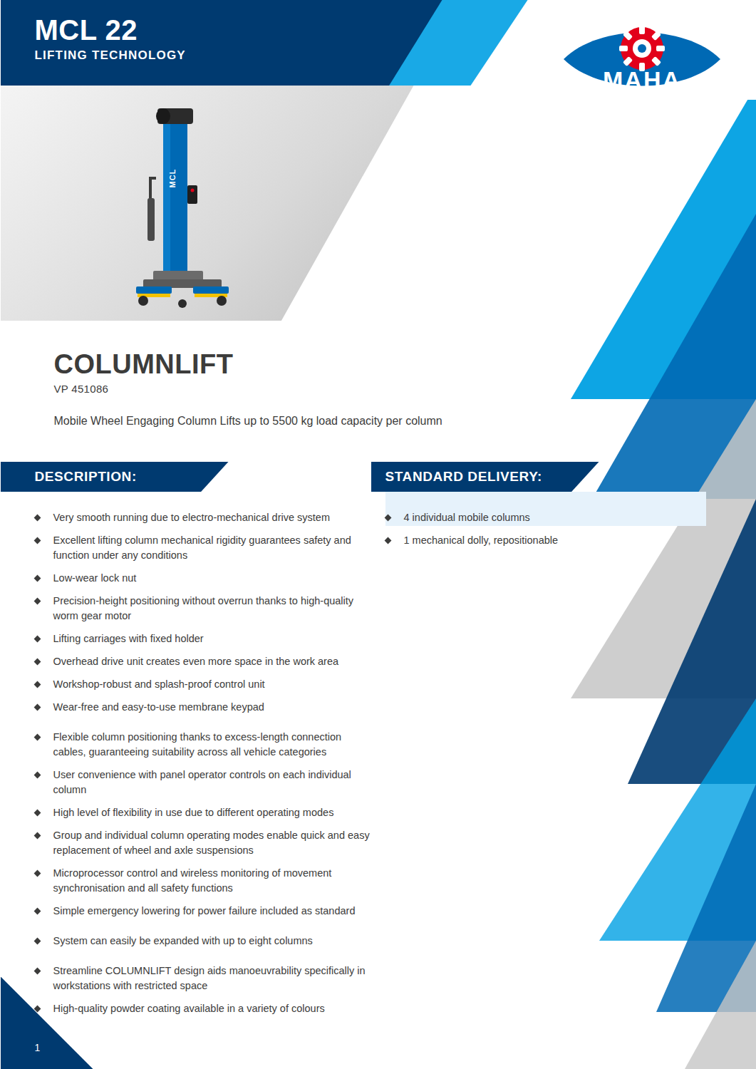MCL 22
Lifting Technology
MAHA
MCL
COLUMNLIFT
VP 451086
Mobile Wheel Engaging Column Lifts up to 5500 kg load capacity per column
Description:
Very smooth running due to electro-mechanical drive system
Excellent lifting column mechanical rigidity guarantees safety and function under any conditions
Low-wear lock nut
Precision-height positioning without overrun thanks to high-quality worm gear motor
Lifting carriages with fixed holder
Overhead drive unit creates even more space in the work area
Workshop-robust and splash-proof control unit
Wear-free and easy-to-use membrane keypad
Flexible column positioning thanks to excess-length connection cables, guaranteeing suitability across all vehicle categories
User convenience with panel operator controls on each individual column
High level of flexibility in use due to different operating modes
Group and individual column operating modes enable quick and easy replacement of wheel and axle suspensions
Microprocessor control and wireless monitoring of movement synchronisation and all safety functions
Simple emergency lowering for power failure included as standard
System can easily be expanded with up to eight columns
Streamline COLUMNLIFT design aids manoeuvrability specifically in workstations with restricted space
High-quality powder coating available in a variety of colours
Standard Delivery:
4 individual mobile columns
1 mechanical dolly, repositionable
1